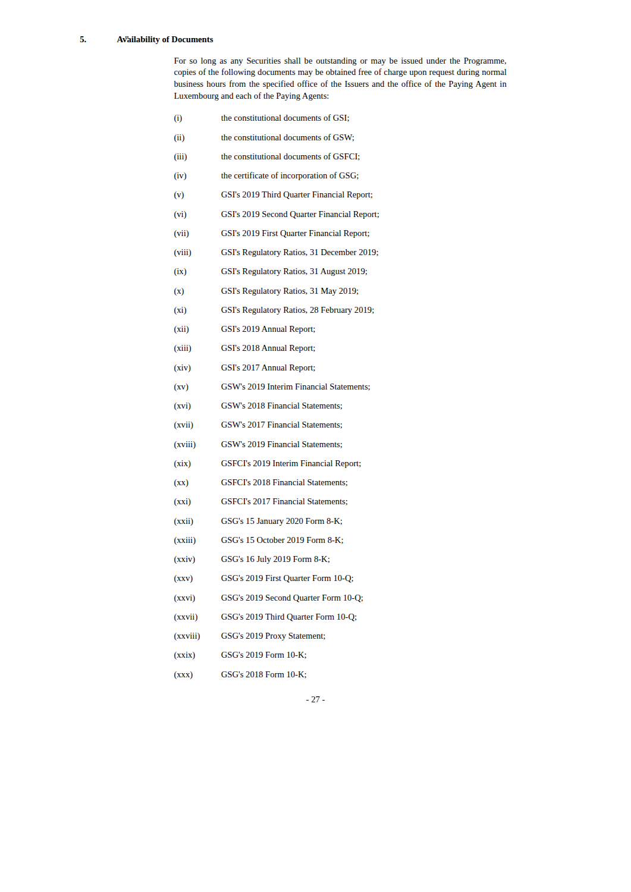"5. Availability of Documents
For so long as any Securities shall be outstanding or may be issued under the Programme, copies of the following documents may be obtained free of charge upon request during normal business hours from the specified office of the Issuers and the office of the Paying Agent in Luxembourg and each of the Paying Agents:
(i) the constitutional documents of GSI;
(ii) the constitutional documents of GSW;
(iii) the constitutional documents of GSFCI;
(iv) the certificate of incorporation of GSG;
(v) GSI's 2019 Third Quarter Financial Report;
(vi) GSI's 2019 Second Quarter Financial Report;
(vii) GSI's 2019 First Quarter Financial Report;
(viii) GSI's Regulatory Ratios, 31 December 2019;
(ix) GSI's Regulatory Ratios, 31 August 2019;
(x) GSI's Regulatory Ratios, 31 May 2019;
(xi) GSI's Regulatory Ratios, 28 February 2019;
(xii) GSI's 2019 Annual Report;
(xiii) GSI's 2018 Annual Report;
(xiv) GSI's 2017 Annual Report;
(xv) GSW's 2019 Interim Financial Statements;
(xvi) GSW's 2018 Financial Statements;
(xvii) GSW's 2017 Financial Statements;
(xviii) GSW's 2019 Financial Statements;
(xix) GSFCI's 2019 Interim Financial Report;
(xx) GSFCI's 2018 Financial Statements;
(xxi) GSFCI's 2017 Financial Statements;
(xxii) GSG's 15 January 2020 Form 8-K;
(xxiii) GSG's 15 October 2019 Form 8-K;
(xxiv) GSG's 16 July 2019 Form 8-K;
(xxv) GSG's 2019 First Quarter Form 10-Q;
(xxvi) GSG's 2019 Second Quarter Form 10-Q;
(xxvii) GSG's 2019 Third Quarter Form 10-Q;
(xxviii) GSG's 2019 Proxy Statement;
(xxix) GSG's 2019 Form 10-K;
(xxx) GSG's 2018 Form 10-K;
- 27 -